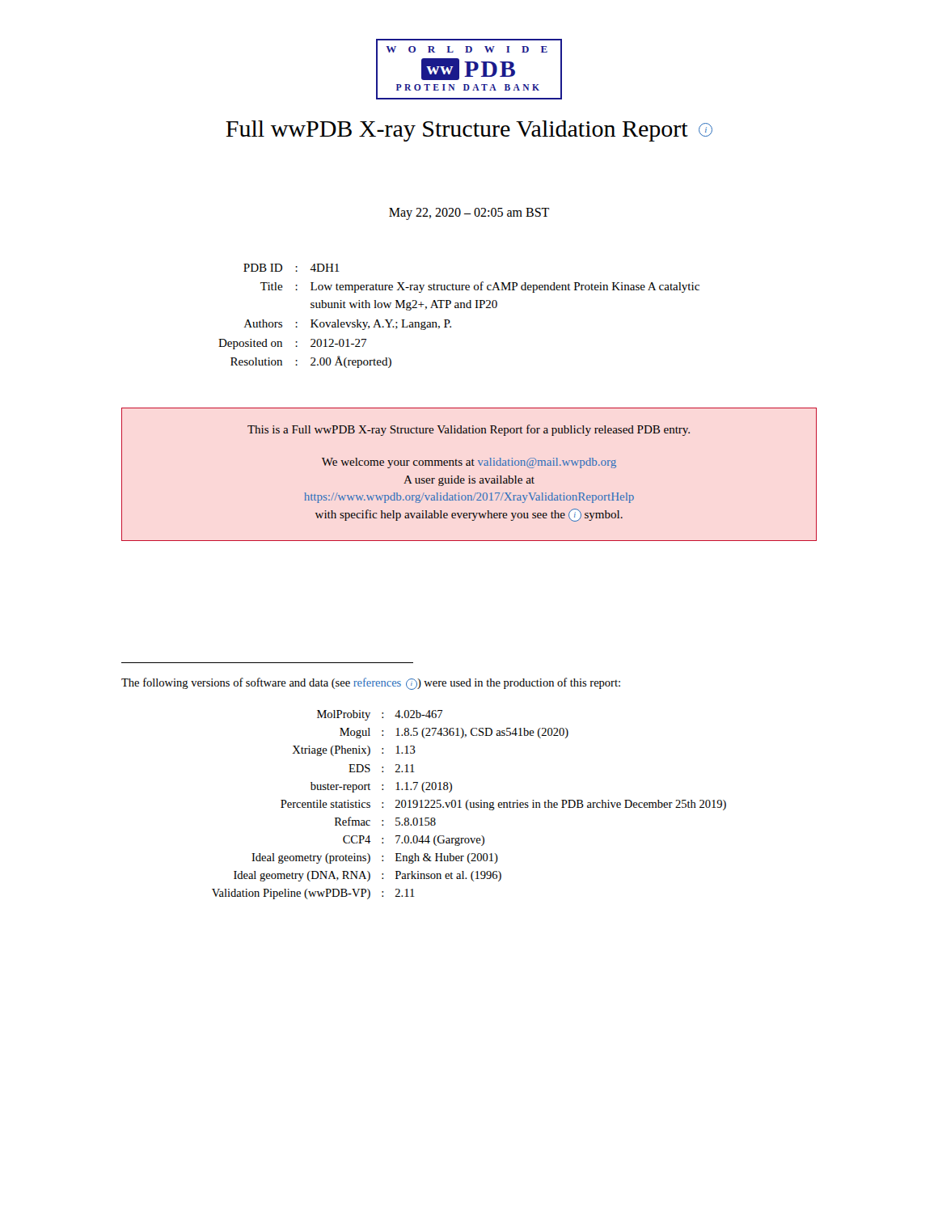W O R L D W I D E
ww PDB
PROTEIN DATA BANK
Full wwPDB X-ray Structure Validation Report i
May 22, 2020 – 02:05 am BST
| PDB ID | : | 4DH1 |
| Title | : | Low temperature X-ray structure of cAMP dependent Protein Kinase A catalytic subunit with low Mg2+, ATP and IP20 |
| Authors | : | Kovalevsky, A.Y.; Langan, P. |
| Deposited on | : | 2012-01-27 |
| Resolution | : | 2.00 Å(reported) |
This is a Full wwPDB X-ray Structure Validation Report for a publicly released PDB entry.
We welcome your comments at validation@mail.wwpdb.org
A user guide is available at
https://www.wwpdb.org/validation/2017/XrayValidationReportHelp
with specific help available everywhere you see the i symbol.
The following versions of software and data (see references i) were used in the production of this report:
| MolProbity | : | 4.02b-467 |
| Mogul | : | 1.8.5 (274361), CSD as541be (2020) |
| Xtriage (Phenix) | : | 1.13 |
| EDS | : | 2.11 |
| buster-report | : | 1.1.7 (2018) |
| Percentile statistics | : | 20191225.v01 (using entries in the PDB archive December 25th 2019) |
| Refmac | : | 5.8.0158 |
| CCP4 | : | 7.0.044 (Gargrove) |
| Ideal geometry (proteins) | : | Engh & Huber (2001) |
| Ideal geometry (DNA, RNA) | : | Parkinson et al. (1996) |
| Validation Pipeline (wwPDB-VP) | : | 2.11 |